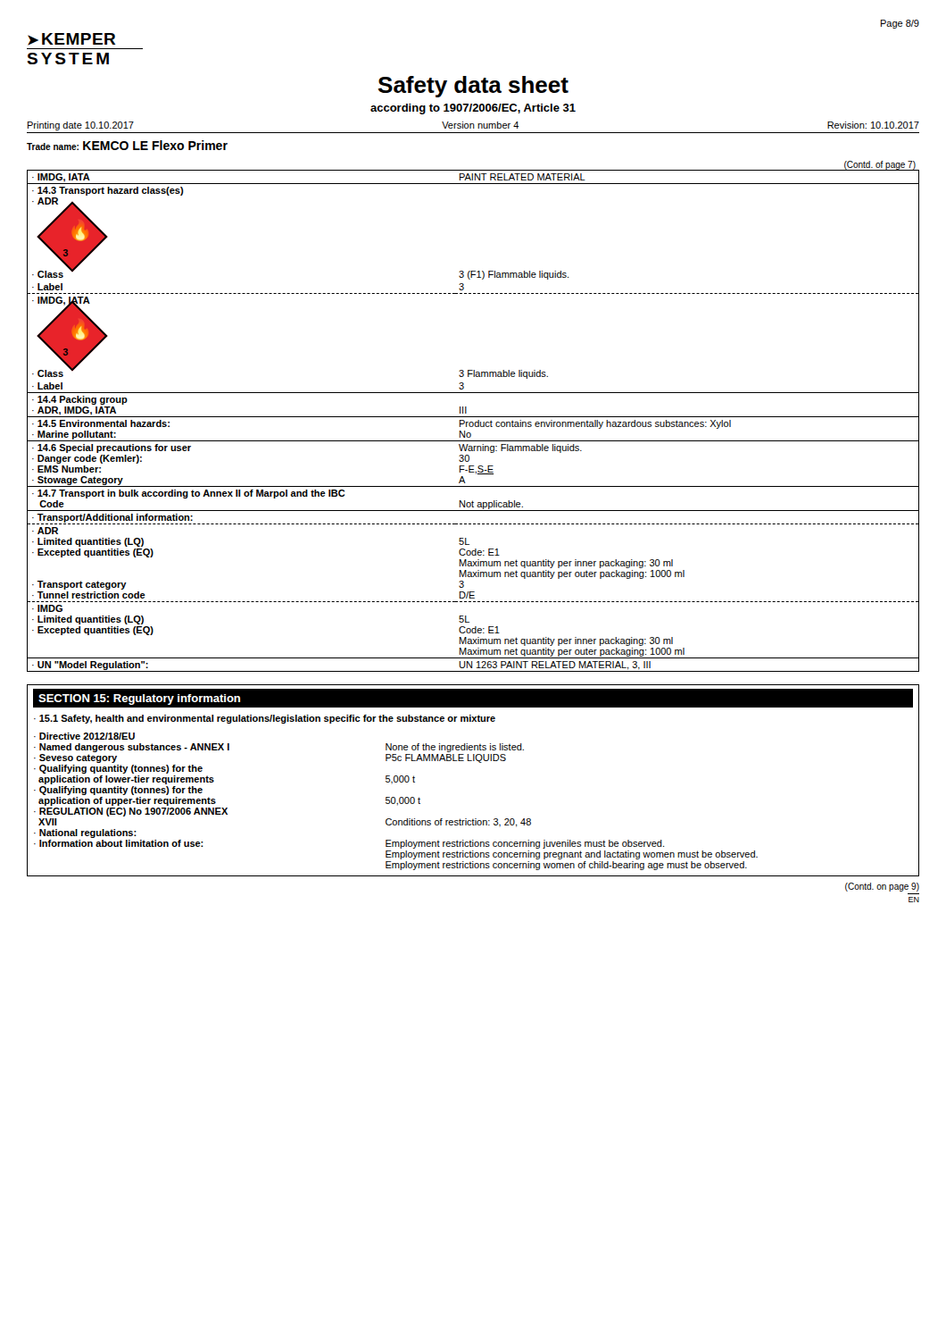Page 8/9
➤KEMPER SYSTEM
Safety data sheet
according to 1907/2006/EC, Article 31
Printing date 10.10.2017
Version number 4
Revision: 10.10.2017
Trade name: KEMCO LE Flexo Primer
(Contd. of page 7)
| · IMDG, IATA | PAINT RELATED MATERIAL |
| · 14.3 Transport hazard class(es) · ADR 🔥 3 | |
| · Class | 3 (F1) Flammable liquids. |
| · Label | 3 |
| · IMDG, IATA 🔥 3 | |
| · Class | 3 Flammable liquids. |
| · Label | 3 |
| · 14.4 Packing group · ADR, IMDG, IATA | III |
| · 14.5 Environmental hazards: · Marine pollutant: | Product contains environmentally hazardous substances: Xylol No |
| · 14.6 Special precautions for user · Danger code (Kemler): · EMS Number: · Stowage Category | Warning: Flammable liquids. 30 F-E, S-E A |
| · 14.7 Transport in bulk according to Annex II of Marpol and the IBC Code | Not applicable. |
| · Transport/Additional information: | |
| · ADR · Limited quantities (LQ) · Excepted quantities (EQ) · Transport category · Tunnel restriction code | 5L Code: E1 Maximum net quantity per inner packaging: 30 ml Maximum net quantity per outer packaging: 1000 ml 3 D/E |
| · IMDG · Limited quantities (LQ) · Excepted quantities (EQ) | 5L Code: E1 Maximum net quantity per inner packaging: 30 ml Maximum net quantity per outer packaging: 1000 ml |
| · UN "Model Regulation": | UN 1263 PAINT RELATED MATERIAL, 3, III |
SECTION 15: Regulatory information
· 15.1 Safety, health and environmental regulations/legislation specific for the substance or mixture
| · Directive 2012/18/EU | |
| · Named dangerous substances - ANNEX I | None of the ingredients is listed. |
| · Seveso category | P5c FLAMMABLE LIQUIDS |
| · Qualifying quantity (tonnes) for the application of lower-tier requirements | 5,000 t |
| · Qualifying quantity (tonnes) for the application of upper-tier requirements | 50,000 t |
| · REGULATION (EC) No 1907/2006 ANNEX XVII | Conditions of restriction: 3, 20, 48 |
| · National regulations: | |
| · Information about limitation of use: | Employment restrictions concerning juveniles must be observed. Employment restrictions concerning pregnant and lactating women must be observed. Employment restrictions concerning women of child-bearing age must be observed. |
(Contd. on page 9)
EN